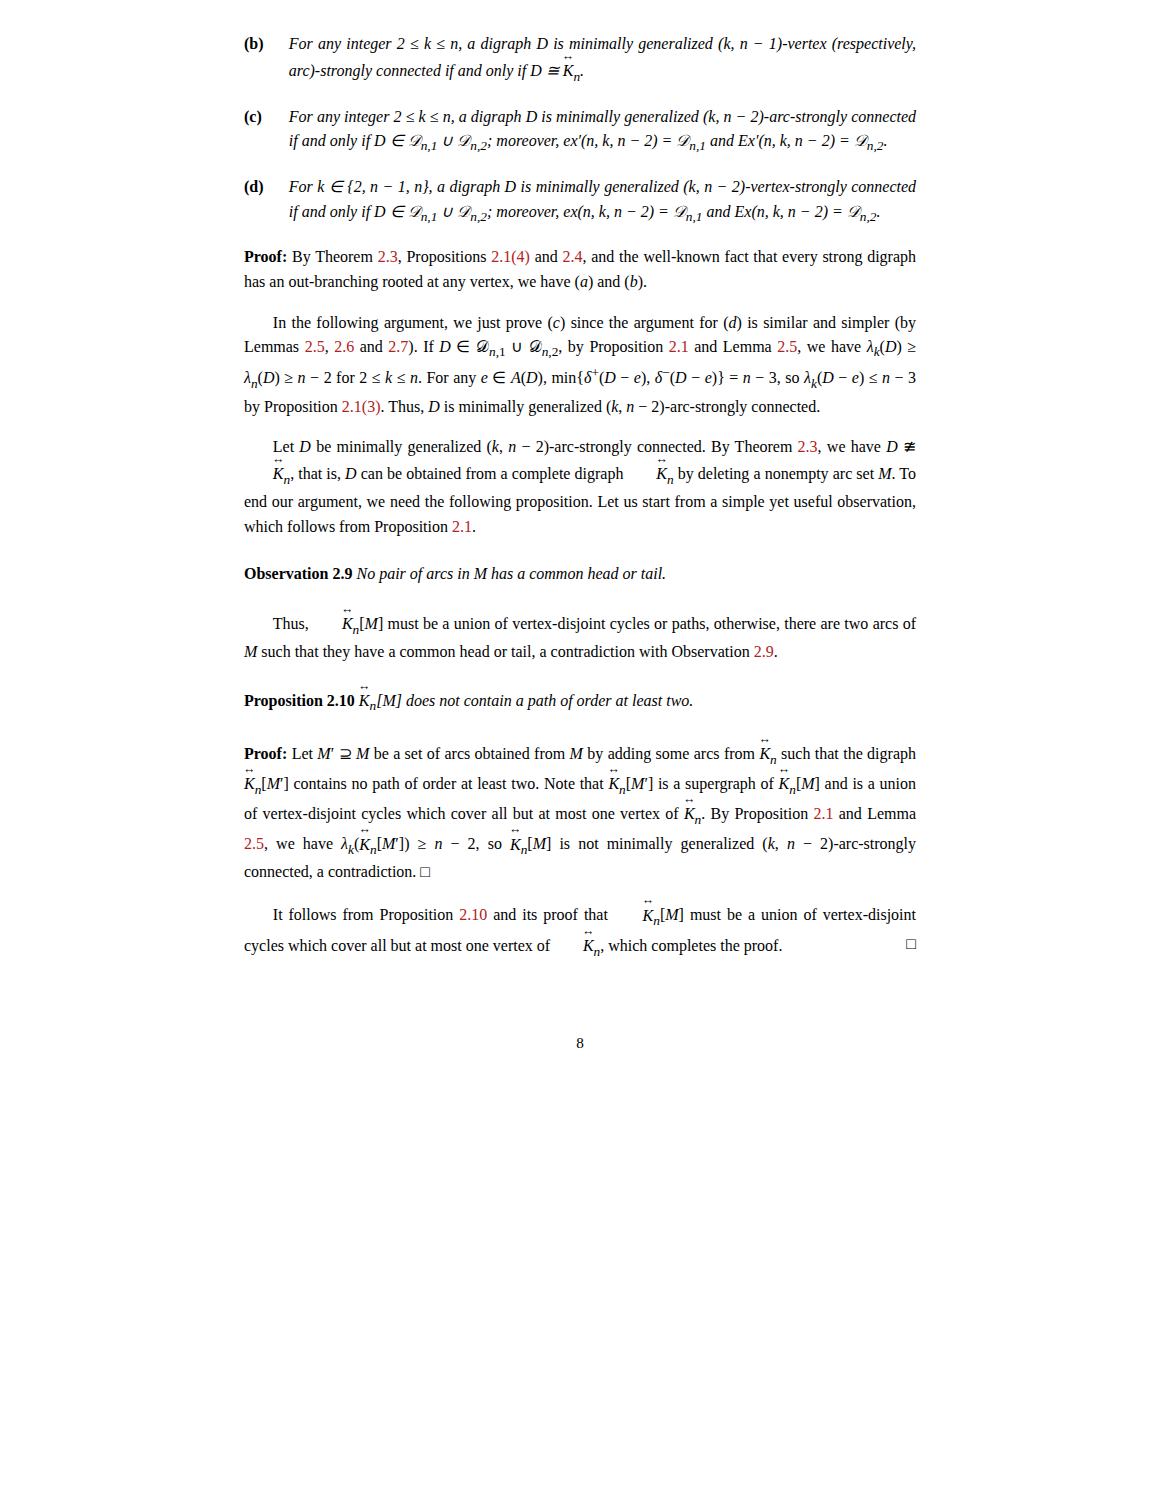(b)
For any integer 2 ≤ k ≤ n, a digraph D is minimally generalized (k, n − 1)-vertex (respectively, arc)-strongly connected if and only if D ≅ ↔Kn.
(c)
For any integer 2 ≤ k ≤ n, a digraph D is minimally generalized (k, n − 2)-arc-strongly connected if and only if D ∈ 𝒟n,1 ∪ 𝒟n,2; moreover, ex′(n, k, n − 2) = 𝒟n,1 and Ex′(n, k, n − 2) = 𝒟n,2.
(d)
For k ∈ {2, n − 1, n}, a digraph D is minimally generalized (k, n − 2)-vertex-strongly connected if and only if D ∈ 𝒟n,1 ∪ 𝒟n,2; moreover, ex(n, k, n − 2) = 𝒟n,1 and Ex(n, k, n − 2) = 𝒟n,2.
Proof: By Theorem 2.3, Propositions 2.1(4) and 2.4, and the well-known fact that every strong digraph has an out-branching rooted at any vertex, we have (a) and (b).
In the following argument, we just prove (c) since the argument for (d) is similar and simpler (by Lemmas 2.5, 2.6 and 2.7). If D ∈ 𝒟n,1 ∪ 𝒟n,2, by Proposition 2.1 and Lemma 2.5, we have λk(D) ≥ λn(D) ≥ n − 2 for 2 ≤ k ≤ n. For any e ∈ A(D), min{δ+(D − e), δ−(D − e)} = n − 3, so λk(D − e) ≤ n − 3 by Proposition 2.1(3). Thus, D is minimally generalized (k, n − 2)-arc-strongly connected.
Let D be minimally generalized (k, n − 2)-arc-strongly connected. By Theorem 2.3, we have D ≇ ↔Kn, that is, D can be obtained from a complete digraph ↔Kn by deleting a nonempty arc set M. To end our argument, we need the following proposition. Let us start from a simple yet useful observation, which follows from Proposition 2.1.
Observation 2.9 No pair of arcs in M has a common head or tail.
Thus, ↔Kn[M] must be a union of vertex-disjoint cycles or paths, otherwise, there are two arcs of M such that they have a common head or tail, a contradiction with Observation 2.9.
Proposition 2.10 ↔Kn[M] does not contain a path of order at least two.
Proof: Let M′ ⊇ M be a set of arcs obtained from M by adding some arcs from ↔Kn such that the digraph ↔Kn[M′] contains no path of order at least two. Note that ↔Kn[M′] is a supergraph of ↔Kn[M] and is a union of vertex-disjoint cycles which cover all but at most one vertex of ↔Kn. By Proposition 2.1 and Lemma 2.5, we have λk(↔Kn[M′]) ≥ n − 2, so ↔Kn[M] is not minimally generalized (k, n − 2)-arc-strongly connected, a contradiction. □
It follows from Proposition 2.10 and its proof that ↔Kn[M] must be a union of vertex-disjoint cycles which cover all but at most one vertex of ↔Kn, which completes the proof. □
8